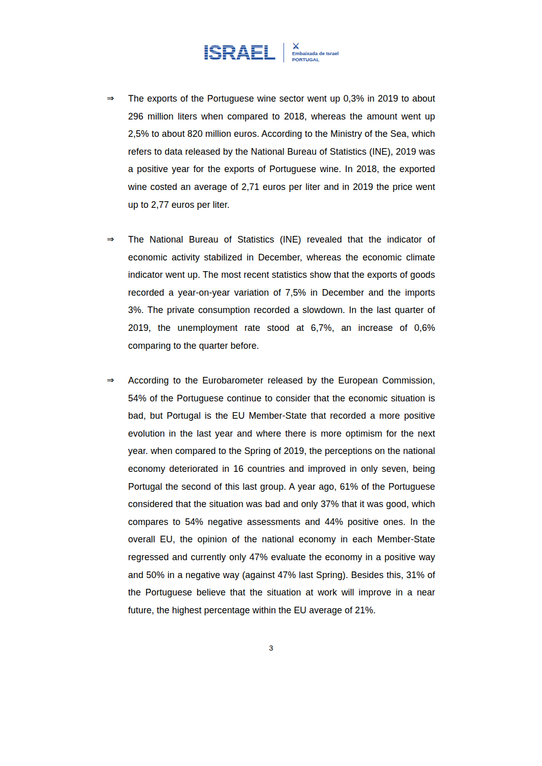ISRAEL ⚔
Embaixada de Israel
PORTUGAL
The exports of the Portuguese wine sector went up 0,3% in 2019 to about 296 million liters when compared to 2018, whereas the amount went up 2,5% to about 820 million euros. According to the Ministry of the Sea, which refers to data released by the National Bureau of Statistics (INE), 2019 was a positive year for the exports of Portuguese wine. In 2018, the exported wine costed an average of 2,71 euros per liter and in 2019 the price went up to 2,77 euros per liter.
The National Bureau of Statistics (INE) revealed that the indicator of economic activity stabilized in December, whereas the economic climate indicator went up. The most recent statistics show that the exports of goods recorded a year-on-year variation of 7,5% in December and the imports 3%. The private consumption recorded a slowdown. In the last quarter of 2019, the unemployment rate stood at 6,7%, an increase of 0,6% comparing to the quarter before.
According to the Eurobarometer released by the European Commission, 54% of the Portuguese continue to consider that the economic situation is bad, but Portugal is the EU Member-State that recorded a more positive evolution in the last year and where there is more optimism for the next year. when compared to the Spring of 2019, the perceptions on the national economy deteriorated in 16 countries and improved in only seven, being Portugal the second of this last group. A year ago, 61% of the Portuguese considered that the situation was bad and only 37% that it was good, which compares to 54% negative assessments and 44% positive ones. In the overall EU, the opinion of the national economy in each Member-State regressed and currently only 47% evaluate the economy in a positive way and 50% in a negative way (against 47% last Spring). Besides this, 31% of the Portuguese believe that the situation at work will improve in a near future, the highest percentage within the EU average of 21%.
3